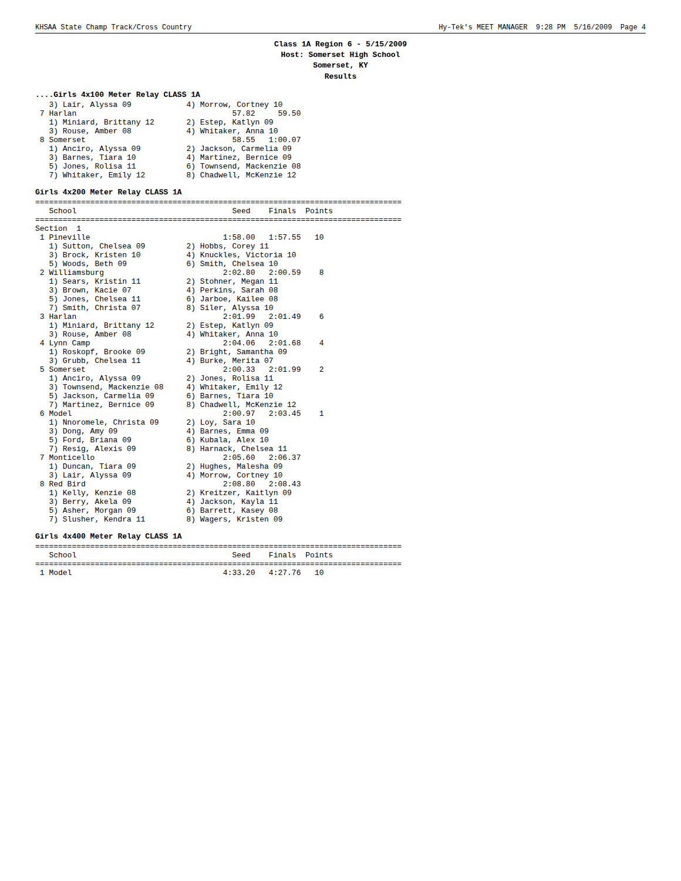KHSAA State Champ Track/Cross Country Hy-Tek's MEET MANAGER 9:28 PM 5/16/2009 Page 4
Class 1A Region 6 - 5/15/2009
Host: Somerset High School
Somerset, KY
Results
....Girls 4x100 Meter Relay CLASS 1A
   3) Lair, Alyssa 09            4) Morrow, Cortney 10
 7 Harlan                                  57.82     59.50
   1) Miniard, Brittany 12       2) Estep, Katlyn 09
   3) Rouse, Amber 08            4) Whitaker, Anna 10
 8 Somerset                                58.55   1:00.07
   1) Anciro, Alyssa 09          2) Jackson, Carmelia 09
   3) Barnes, Tiara 10           4) Martinez, Bernice 09
   5) Jones, Rolisa 11           6) Townsend, Mackenzie 08
   7) Whitaker, Emily 12         8) Chadwell, McKenzie 12
Girls 4x200 Meter Relay CLASS 1A
================================================================================
   School                                  Seed    Finals  Points
================================================================================
Section  1
 1 Pineville                             1:58.00   1:57.55   10
   1) Sutton, Chelsea 09         2) Hobbs, Corey 11
   3) Brock, Kristen 10          4) Knuckles, Victoria 10
   5) Woods, Beth 09             6) Smith, Chelsea 10
 2 Williamsburg                          2:02.80   2:00.59    8
   1) Sears, Kristin 11          2) Stohner, Megan 11
   3) Brown, Kacie 07            4) Perkins, Sarah 08
   5) Jones, Chelsea 11          6) Jarboe, Kailee 08
   7) Smith, Christa 07          8) Siler, Alyssa 10
 3 Harlan                                2:01.99   2:01.49    6
   1) Miniard, Brittany 12       2) Estep, Katlyn 09
   3) Rouse, Amber 08            4) Whitaker, Anna 10
 4 Lynn Camp                             2:04.06   2:01.68    4
   1) Roskopf, Brooke 09         2) Bright, Samantha 09
   3) Grubb, Chelsea 11          4) Burke, Merita 07
 5 Somerset                              2:00.33   2:01.99    2
   1) Anciro, Alyssa 09          2) Jones, Rolisa 11
   3) Townsend, Mackenzie 08     4) Whitaker, Emily 12
   5) Jackson, Carmelia 09       6) Barnes, Tiara 10
   7) Martinez, Bernice 09       8) Chadwell, McKenzie 12
 6 Model                                 2:00.97   2:03.45    1
   1) Nnoromele, Christa 09      2) Loy, Sara 10
   3) Dong, Amy 09               4) Barnes, Emma 09
   5) Ford, Briana 09            6) Kubala, Alex 10
   7) Resig, Alexis 09           8) Harnack, Chelsea 11
 7 Monticello                            2:05.60   2:06.37
   1) Duncan, Tiara 09           2) Hughes, Malesha 09
   3) Lair, Alyssa 09            4) Morrow, Cortney 10
 8 Red Bird                              2:08.80   2:08.43
   1) Kelly, Kenzie 08           2) Kreitzer, Kaitlyn 09
   3) Berry, Akela 09            4) Jackson, Kayla 11
   5) Asher, Morgan 09           6) Barrett, Kasey 08
   7) Slusher, Kendra 11         8) Wagers, Kristen 09
Girls 4x400 Meter Relay CLASS 1A
================================================================================
   School                                  Seed    Finals  Points
================================================================================
 1 Model                                 4:33.20   4:27.76   10